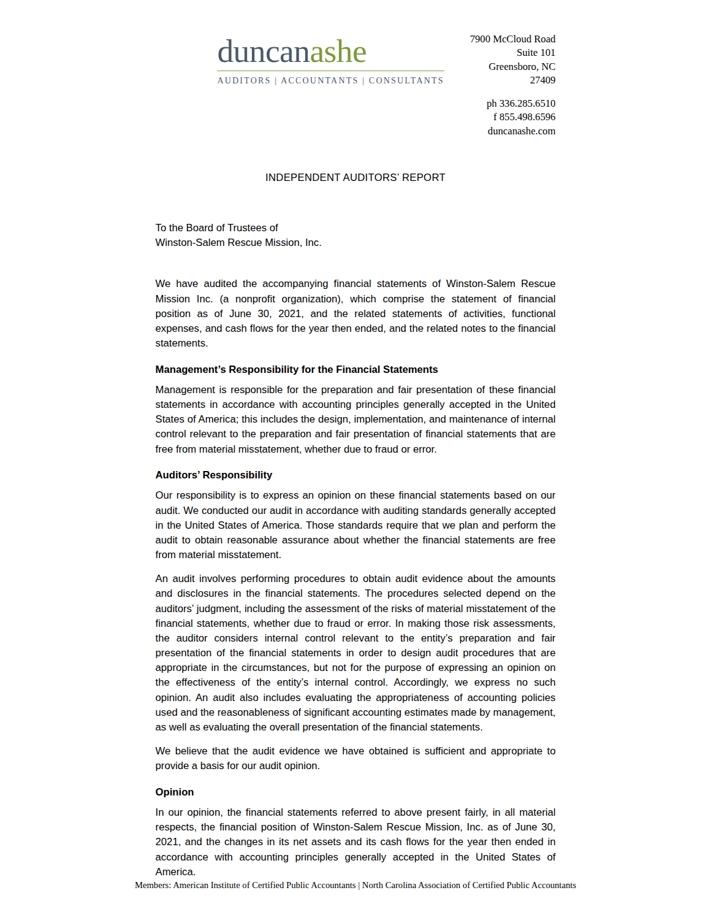duncan ashe
AUDITORS | ACCOUNTANTS | CONSULTANTS
7900 McCloud Road
Suite 101
Greensboro, NC
27409
ph 336.285.6510
f 855.498.6596
duncanashe.com
INDEPENDENT AUDITORS’ REPORT
To the Board of Trustees of
Winston-Salem Rescue Mission, Inc.
We have audited the accompanying financial statements of Winston-Salem Rescue Mission Inc. (a nonprofit organization), which comprise the statement of financial position as of June 30, 2021, and the related statements of activities, functional expenses, and cash flows for the year then ended, and the related notes to the financial statements.
Management’s Responsibility for the Financial Statements
Management is responsible for the preparation and fair presentation of these financial statements in accordance with accounting principles generally accepted in the United States of America; this includes the design, implementation, and maintenance of internal control relevant to the preparation and fair presentation of financial statements that are free from material misstatement, whether due to fraud or error.
Auditors’ Responsibility
Our responsibility is to express an opinion on these financial statements based on our audit. We conducted our audit in accordance with auditing standards generally accepted in the United States of America. Those standards require that we plan and perform the audit to obtain reasonable assurance about whether the financial statements are free from material misstatement.
An audit involves performing procedures to obtain audit evidence about the amounts and disclosures in the financial statements. The procedures selected depend on the auditors’ judgment, including the assessment of the risks of material misstatement of the financial statements, whether due to fraud or error. In making those risk assessments, the auditor considers internal control relevant to the entity’s preparation and fair presentation of the financial statements in order to design audit procedures that are appropriate in the circumstances, but not for the purpose of expressing an opinion on the effectiveness of the entity’s internal control. Accordingly, we express no such opinion. An audit also includes evaluating the appropriateness of accounting policies used and the reasonableness of significant accounting estimates made by management, as well as evaluating the overall presentation of the financial statements.
We believe that the audit evidence we have obtained is sufficient and appropriate to provide a basis for our audit opinion.
Opinion
In our opinion, the financial statements referred to above present fairly, in all material respects, the financial position of Winston-Salem Rescue Mission, Inc. as of June 30, 2021, and the changes in its net assets and its cash flows for the year then ended in accordance with accounting principles generally accepted in the United States of America.
Members: American Institute of Certified Public Accountants | North Carolina Association of Certified Public Accountants